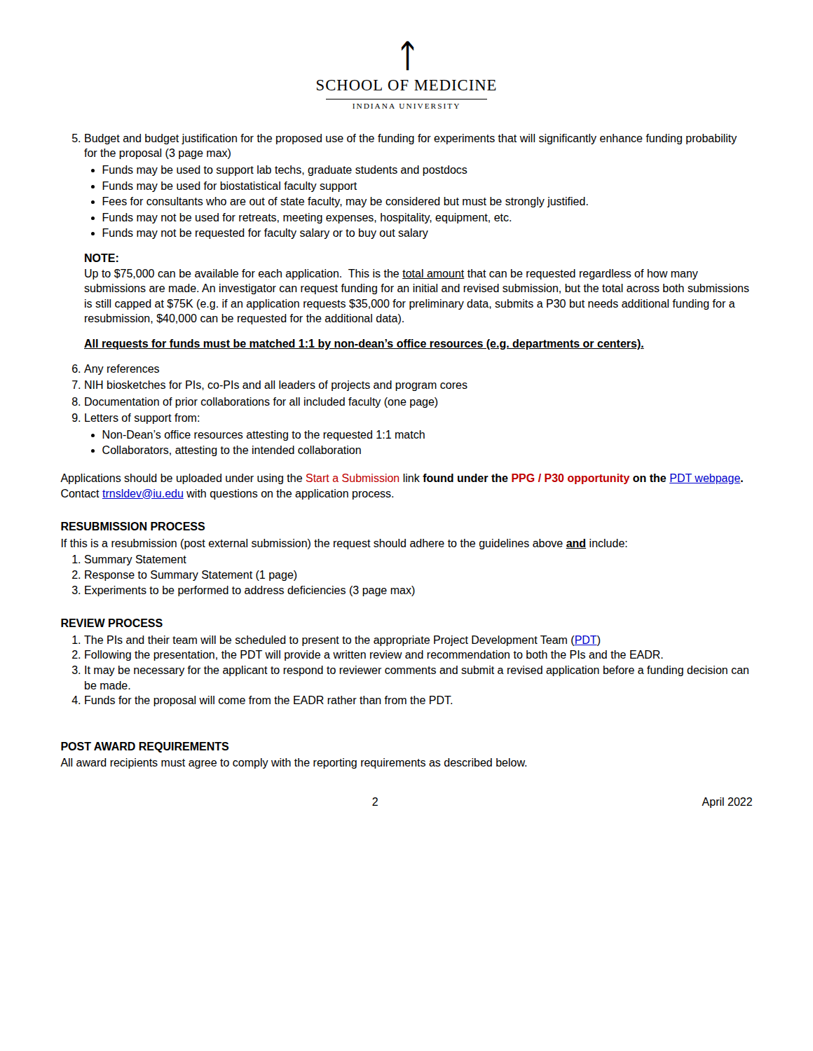ᛏ
SCHOOL OF MEDICINE
INDIANA UNIVERSITY
Budget and budget justification for the proposed use of the funding for experiments that will significantly enhance funding probability for the proposal (3 page max)
Funds may be used to support lab techs, graduate students and postdocs
Funds may be used for biostatistical faculty support
Fees for consultants who are out of state faculty, may be considered but must be strongly justified.
Funds may not be used for retreats, meeting expenses, hospitality, equipment, etc.
Funds may not be requested for faculty salary or to buy out salary
NOTE:
Up to $75,000 can be available for each application. This is the total amount that can be requested regardless of how many submissions are made. An investigator can request funding for an initial and revised submission, but the total across both submissions is still capped at $75K (e.g. if an application requests $35,000 for preliminary data, submits a P30 but needs additional funding for a resubmission, $40,000 can be requested for the additional data).
All requests for funds must be matched 1:1 by non-dean’s office resources (e.g. departments or centers).
Any references
NIH biosketches for PIs, co-PIs and all leaders of projects and program cores
Documentation of prior collaborations for all included faculty (one page)
Letters of support from:
Non-Dean’s office resources attesting to the requested 1:1 match
Collaborators, attesting to the intended collaboration
Applications should be uploaded under using the Start a Submission link found under the PPG / P30 opportunity on the PDT webpage. Contact trnsldev@iu.edu with questions on the application process.
RESUBMISSION PROCESS
If this is a resubmission (post external submission) the request should adhere to the guidelines above and include:
Summary Statement
Response to Summary Statement (1 page)
Experiments to be performed to address deficiencies (3 page max)
REVIEW PROCESS
The PIs and their team will be scheduled to present to the appropriate Project Development Team (PDT)
Following the presentation, the PDT will provide a written review and recommendation to both the PIs and the EADR.
It may be necessary for the applicant to respond to reviewer comments and submit a revised application before a funding decision can be made.
Funds for the proposal will come from the EADR rather than from the PDT.
POST AWARD REQUIREMENTS
All award recipients must agree to comply with the reporting requirements as described below.
2 April 2022